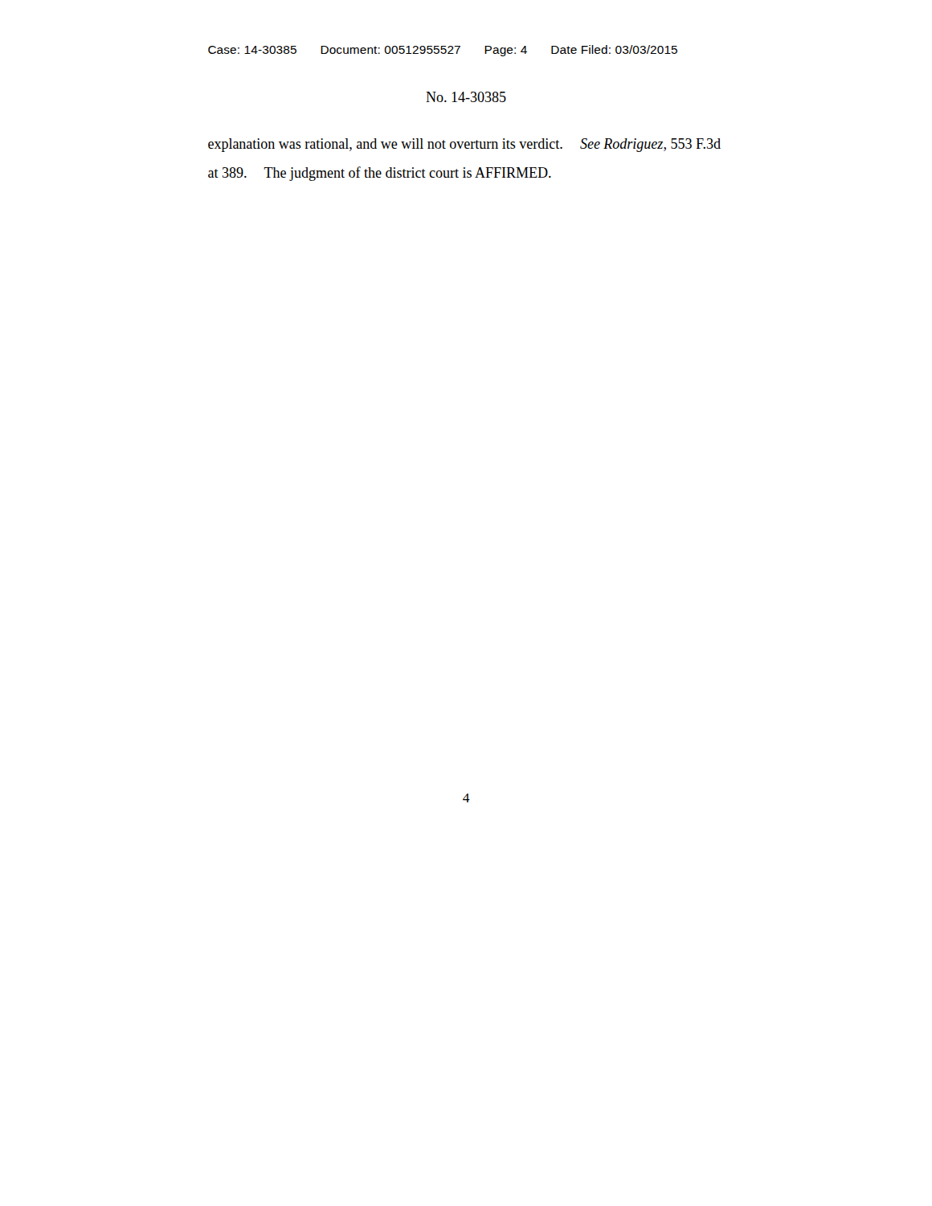Case: 14-30385 Document: 00512955527 Page: 4 Date Filed: 03/03/2015
No. 14-30385
explanation was rational, and we will not overturn its verdict. See Rodriguez, 553 F.3d at 389. The judgment of the district court is AFFIRMED.
4